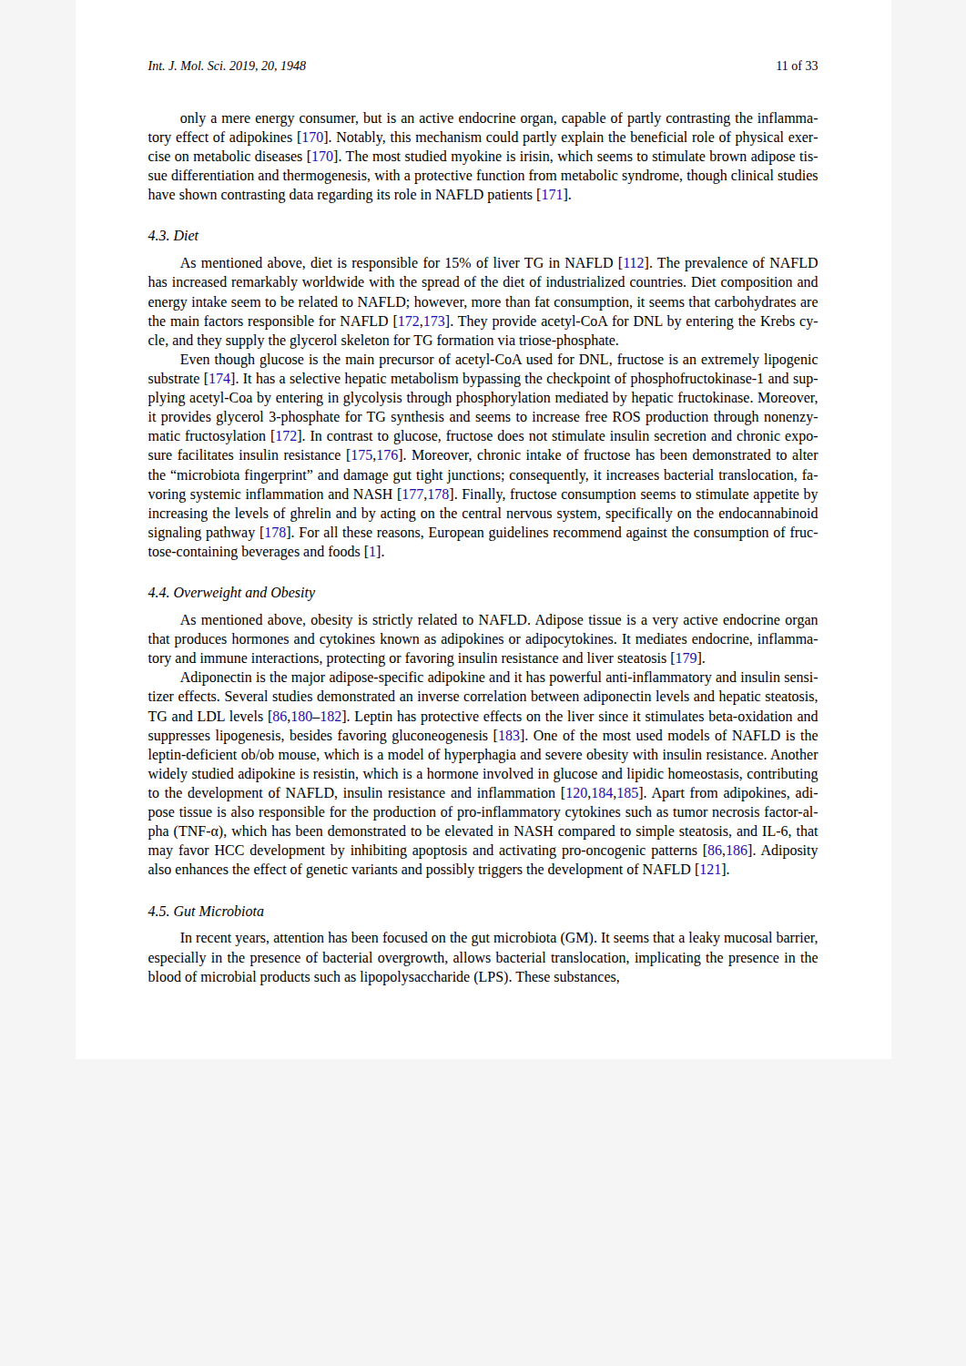Int. J. Mol. Sci. 2019, 20, 1948 11 of 33
only a mere energy consumer, but is an active endocrine organ, capable of partly contrasting the inflammatory effect of adipokines [170]. Notably, this mechanism could partly explain the beneficial role of physical exercise on metabolic diseases [170]. The most studied myokine is irisin, which seems to stimulate brown adipose tissue differentiation and thermogenesis, with a protective function from metabolic syndrome, though clinical studies have shown contrasting data regarding its role in NAFLD patients [171].
4.3. Diet
As mentioned above, diet is responsible for 15% of liver TG in NAFLD [112]. The prevalence of NAFLD has increased remarkably worldwide with the spread of the diet of industrialized countries. Diet composition and energy intake seem to be related to NAFLD; however, more than fat consumption, it seems that carbohydrates are the main factors responsible for NAFLD [172,173]. They provide acetyl-CoA for DNL by entering the Krebs cycle, and they supply the glycerol skeleton for TG formation via triose-phosphate.
Even though glucose is the main precursor of acetyl-CoA used for DNL, fructose is an extremely lipogenic substrate [174]. It has a selective hepatic metabolism bypassing the checkpoint of phosphofructokinase-1 and supplying acetyl-Coa by entering in glycolysis through phosphorylation mediated by hepatic fructokinase. Moreover, it provides glycerol 3-phosphate for TG synthesis and seems to increase free ROS production through nonenzymatic fructosylation [172]. In contrast to glucose, fructose does not stimulate insulin secretion and chronic exposure facilitates insulin resistance [175,176]. Moreover, chronic intake of fructose has been demonstrated to alter the “microbiota fingerprint” and damage gut tight junctions; consequently, it increases bacterial translocation, favoring systemic inflammation and NASH [177,178]. Finally, fructose consumption seems to stimulate appetite by increasing the levels of ghrelin and by acting on the central nervous system, specifically on the endocannabinoid signaling pathway [178]. For all these reasons, European guidelines recommend against the consumption of fructose-containing beverages and foods [1].
4.4. Overweight and Obesity
As mentioned above, obesity is strictly related to NAFLD. Adipose tissue is a very active endocrine organ that produces hormones and cytokines known as adipokines or adipocytokines. It mediates endocrine, inflammatory and immune interactions, protecting or favoring insulin resistance and liver steatosis [179].
Adiponectin is the major adipose-specific adipokine and it has powerful anti-inflammatory and insulin sensitizer effects. Several studies demonstrated an inverse correlation between adiponectin levels and hepatic steatosis, TG and LDL levels [86,180–182]. Leptin has protective effects on the liver since it stimulates beta-oxidation and suppresses lipogenesis, besides favoring gluconeogenesis [183]. One of the most used models of NAFLD is the leptin-deficient ob/ob mouse, which is a model of hyperphagia and severe obesity with insulin resistance. Another widely studied adipokine is resistin, which is a hormone involved in glucose and lipidic homeostasis, contributing to the development of NAFLD, insulin resistance and inflammation [120,184,185]. Apart from adipokines, adipose tissue is also responsible for the production of pro-inflammatory cytokines such as tumor necrosis factor-alpha (TNF-α), which has been demonstrated to be elevated in NASH compared to simple steatosis, and IL-6, that may favor HCC development by inhibiting apoptosis and activating pro-oncogenic patterns [86,186]. Adiposity also enhances the effect of genetic variants and possibly triggers the development of NAFLD [121].
4.5. Gut Microbiota
In recent years, attention has been focused on the gut microbiota (GM). It seems that a leaky mucosal barrier, especially in the presence of bacterial overgrowth, allows bacterial translocation, implicating the presence in the blood of microbial products such as lipopolysaccharide (LPS). These substances,